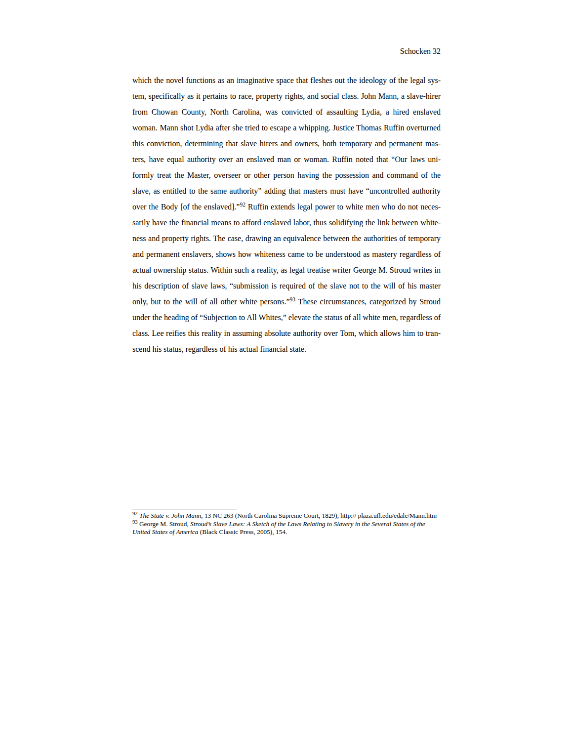Schocken 32
which the novel functions as an imaginative space that fleshes out the ideology of the legal system, specifically as it pertains to race, property rights, and social class. John Mann, a slave-hirer from Chowan County, North Carolina, was convicted of assaulting Lydia, a hired enslaved woman. Mann shot Lydia after she tried to escape a whipping. Justice Thomas Ruffin overturned this conviction, determining that slave hirers and owners, both temporary and permanent masters, have equal authority over an enslaved man or woman. Ruffin noted that “Our laws uniformly treat the Master, overseer or other person having the possession and command of the slave, as entitled to the same authority” adding that masters must have “uncontrolled authority over the Body [of the enslaved].”92 Ruffin extends legal power to white men who do not necessarily have the financial means to afford enslaved labor, thus solidifying the link between whiteness and property rights. The case, drawing an equivalence between the authorities of temporary and permanent enslavers, shows how whiteness came to be understood as mastery regardless of actual ownership status. Within such a reality, as legal treatise writer George M. Stroud writes in his description of slave laws, “submission is required of the slave not to the will of his master only, but to the will of all other white persons.”93 These circumstances, categorized by Stroud under the heading of “Subjection to All Whites,” elevate the status of all white men, regardless of class. Lee reifies this reality in assuming absolute authority over Tom, which allows him to transcend his status, regardless of his actual financial state.
92 The State v. John Mann, 13 NC 263 (North Carolina Supreme Court, 1829), http:// plaza.ufl.edu/edale/Mann.htm
93 George M. Stroud, Stroud’s Slave Laws: A Sketch of the Laws Relating to Slavery in the Several States of the United States of America (Black Classic Press, 2005), 154.